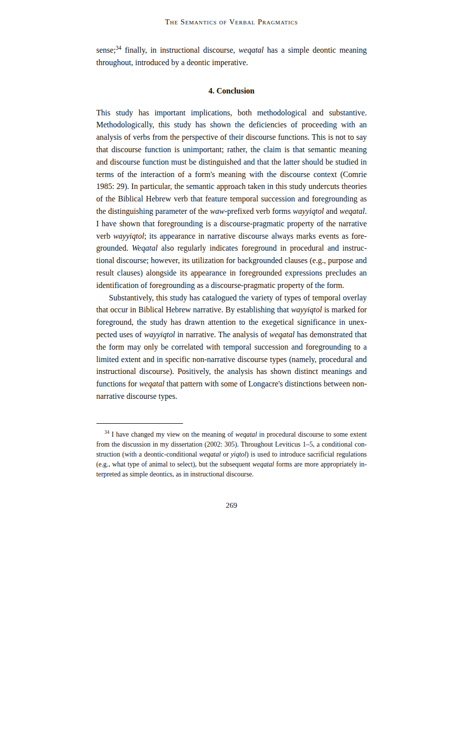The Semantics of Verbal Pragmatics
sense;34 finally, in instructional discourse, weqatal has a simple deontic meaning throughout, introduced by a deontic imperative.
4. Conclusion
This study has important implications, both methodological and substantive. Methodologically, this study has shown the deficiencies of proceeding with an analysis of verbs from the perspective of their discourse functions. This is not to say that discourse function is unimportant; rather, the claim is that semantic meaning and discourse function must be distinguished and that the latter should be studied in terms of the interaction of a form's meaning with the discourse context (Comrie 1985: 29). In particular, the semantic approach taken in this study undercuts theories of the Biblical Hebrew verb that feature temporal succession and foregrounding as the distinguishing parameter of the waw-prefixed verb forms wayyiqtol and weqatal. I have shown that foregrounding is a discourse-pragmatic property of the narrative verb wayyiqtol; its appearance in narrative discourse always marks events as foregrounded. Weqatal also regularly indicates foreground in procedural and instructional discourse; however, its utilization for backgrounded clauses (e.g., purpose and result clauses) alongside its appearance in foregrounded expressions precludes an identification of foregrounding as a discourse-pragmatic property of the form.
Substantively, this study has catalogued the variety of types of temporal overlay that occur in Biblical Hebrew narrative. By establishing that wayyiqtol is marked for foreground, the study has drawn attention to the exegetical significance in unexpected uses of wayyiqtol in narrative. The analysis of weqatal has demonstrated that the form may only be correlated with temporal succession and foregrounding to a limited extent and in specific non-narrative discourse types (namely, procedural and instructional discourse). Positively, the analysis has shown distinct meanings and functions for weqatal that pattern with some of Longacre's distinctions between non-narrative discourse types.
34 I have changed my view on the meaning of weqatal in procedural discourse to some extent from the discussion in my dissertation (2002: 305). Throughout Leviticus 1–5, a conditional construction (with a deontic-conditional weqatal or yiqtol) is used to introduce sacrificial regulations (e.g., what type of animal to select), but the subsequent weqatal forms are more appropriately interpreted as simple deontics, as in instructional discourse.
269